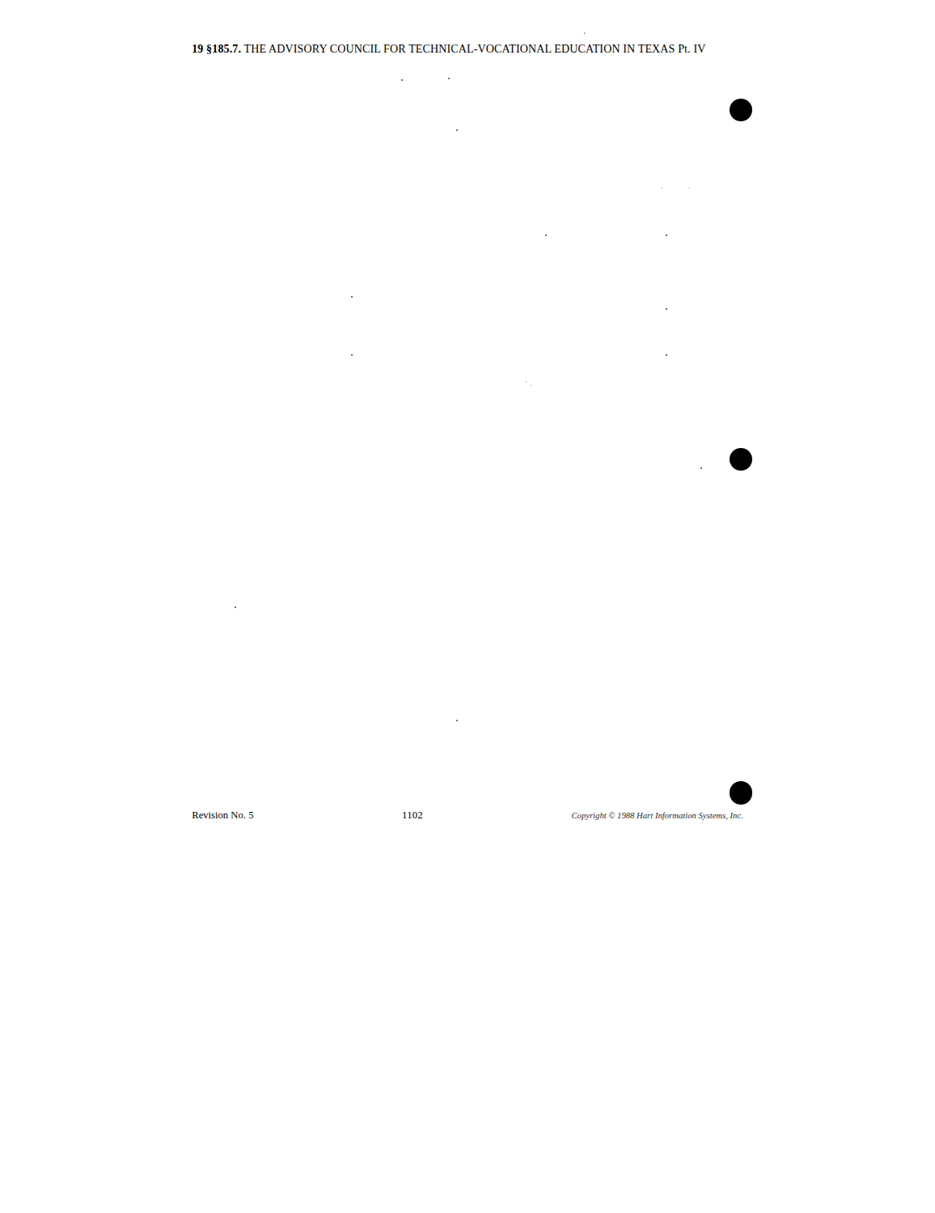19 §185.7. THE ADVISORY COUNCIL FOR TECHNICAL-VOCATIONAL EDUCATION IN TEXAS Pt. IV
Revision No. 5 1102 Copyright © 1988 Hart Information Systems, Inc.